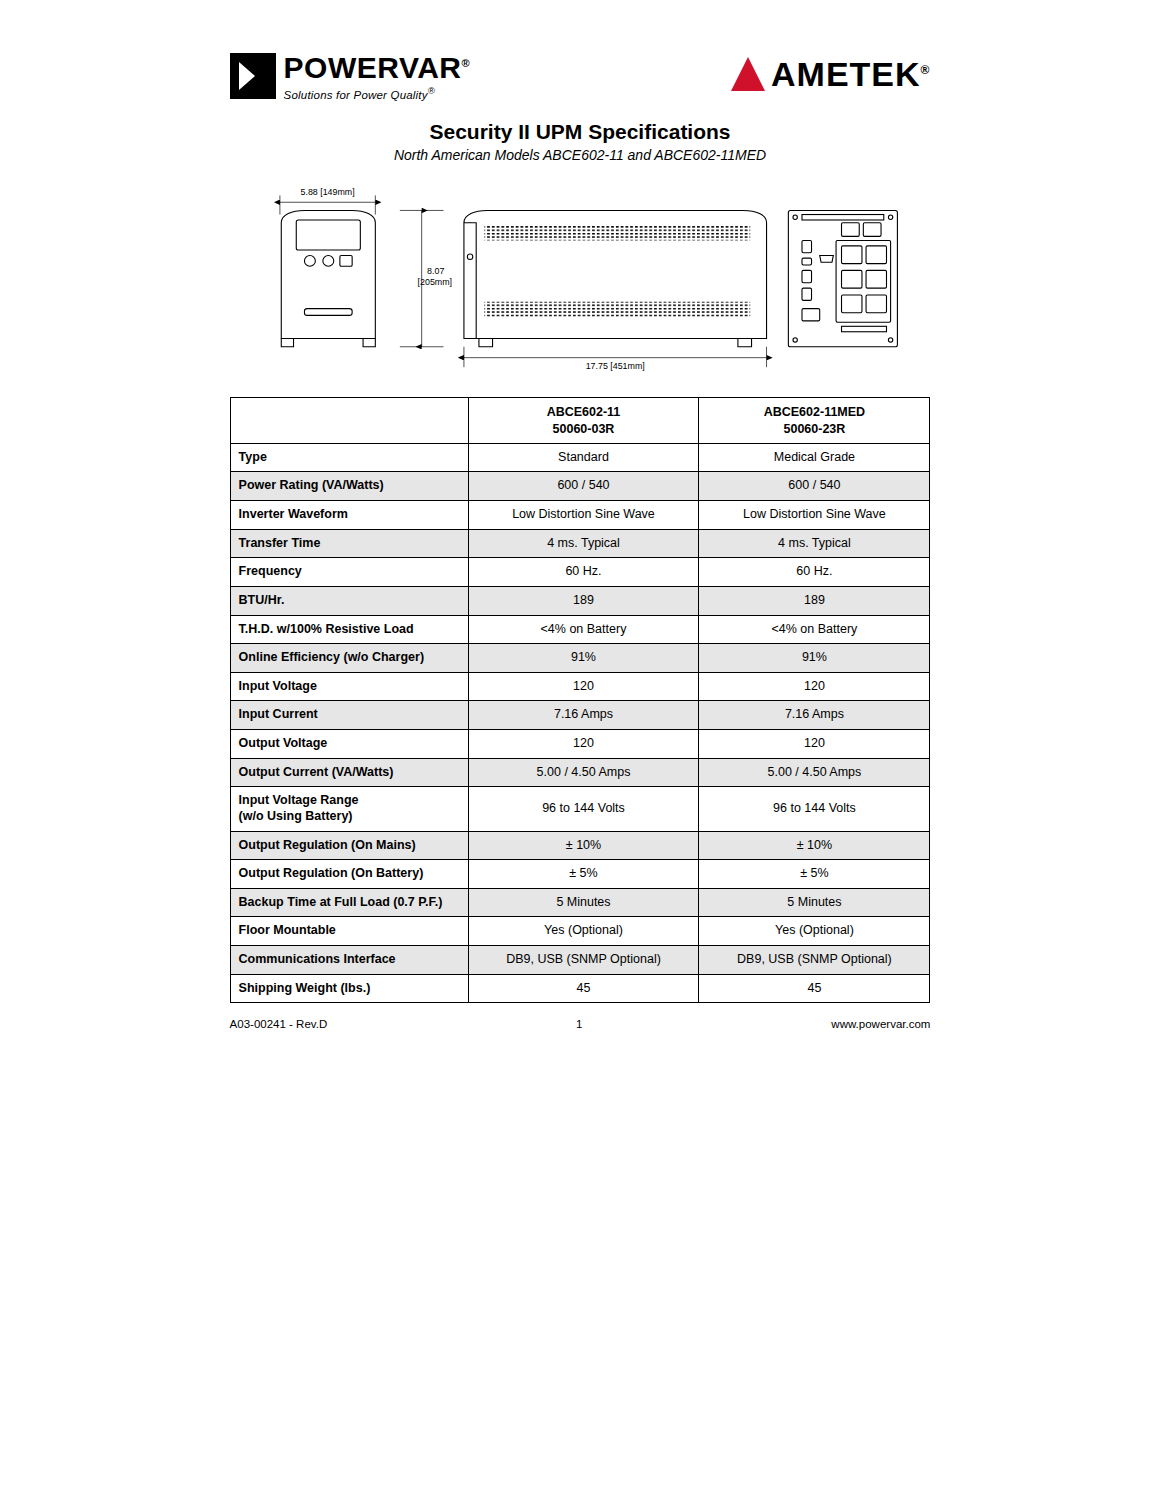POWERVAR®
Solutions for Power Quality®
AMETEK®
Security II UPM Specifications
North American Models ABCE602-11 and ABCE602-11MED
5.88 [149mm] 8.07 [205mm] 17.75 [451mm]
| | ABCE602-11 50060-03R | ABCE602-11MED 50060-23R |
| --- | --- | --- |
| Type | Standard | Medical Grade |
| Power Rating (VA/Watts) | 600 / 540 | 600 / 540 |
| Inverter Waveform | Low Distortion Sine Wave | Low Distortion Sine Wave |
| Transfer Time | 4 ms. Typical | 4 ms. Typical |
| Frequency | 60 Hz. | 60 Hz. |
| BTU/Hr. | 189 | 189 |
| T.H.D. w/100% Resistive Load | <4% on Battery | <4% on Battery |
| Online Efficiency (w/o Charger) | 91% | 91% |
| Input Voltage | 120 | 120 |
| Input Current | 7.16 Amps | 7.16 Amps |
| Output Voltage | 120 | 120 |
| Output Current (VA/Watts) | 5.00 / 4.50 Amps | 5.00 / 4.50 Amps |
| Input Voltage Range (w/o Using Battery) | 96 to 144 Volts | 96 to 144 Volts |
| Output Regulation (On Mains) | ± 10% | ± 10% |
| Output Regulation (On Battery) | ± 5% | ± 5% |
| Backup Time at Full Load (0.7 P.F.) | 5 Minutes | 5 Minutes |
| Floor Mountable | Yes (Optional) | Yes (Optional) |
| Communications Interface | DB9, USB (SNMP Optional) | DB9, USB (SNMP Optional) |
| Shipping Weight (lbs.) | 45 | 45 |
A03-00241 - Rev.D
1
www.powervar.com